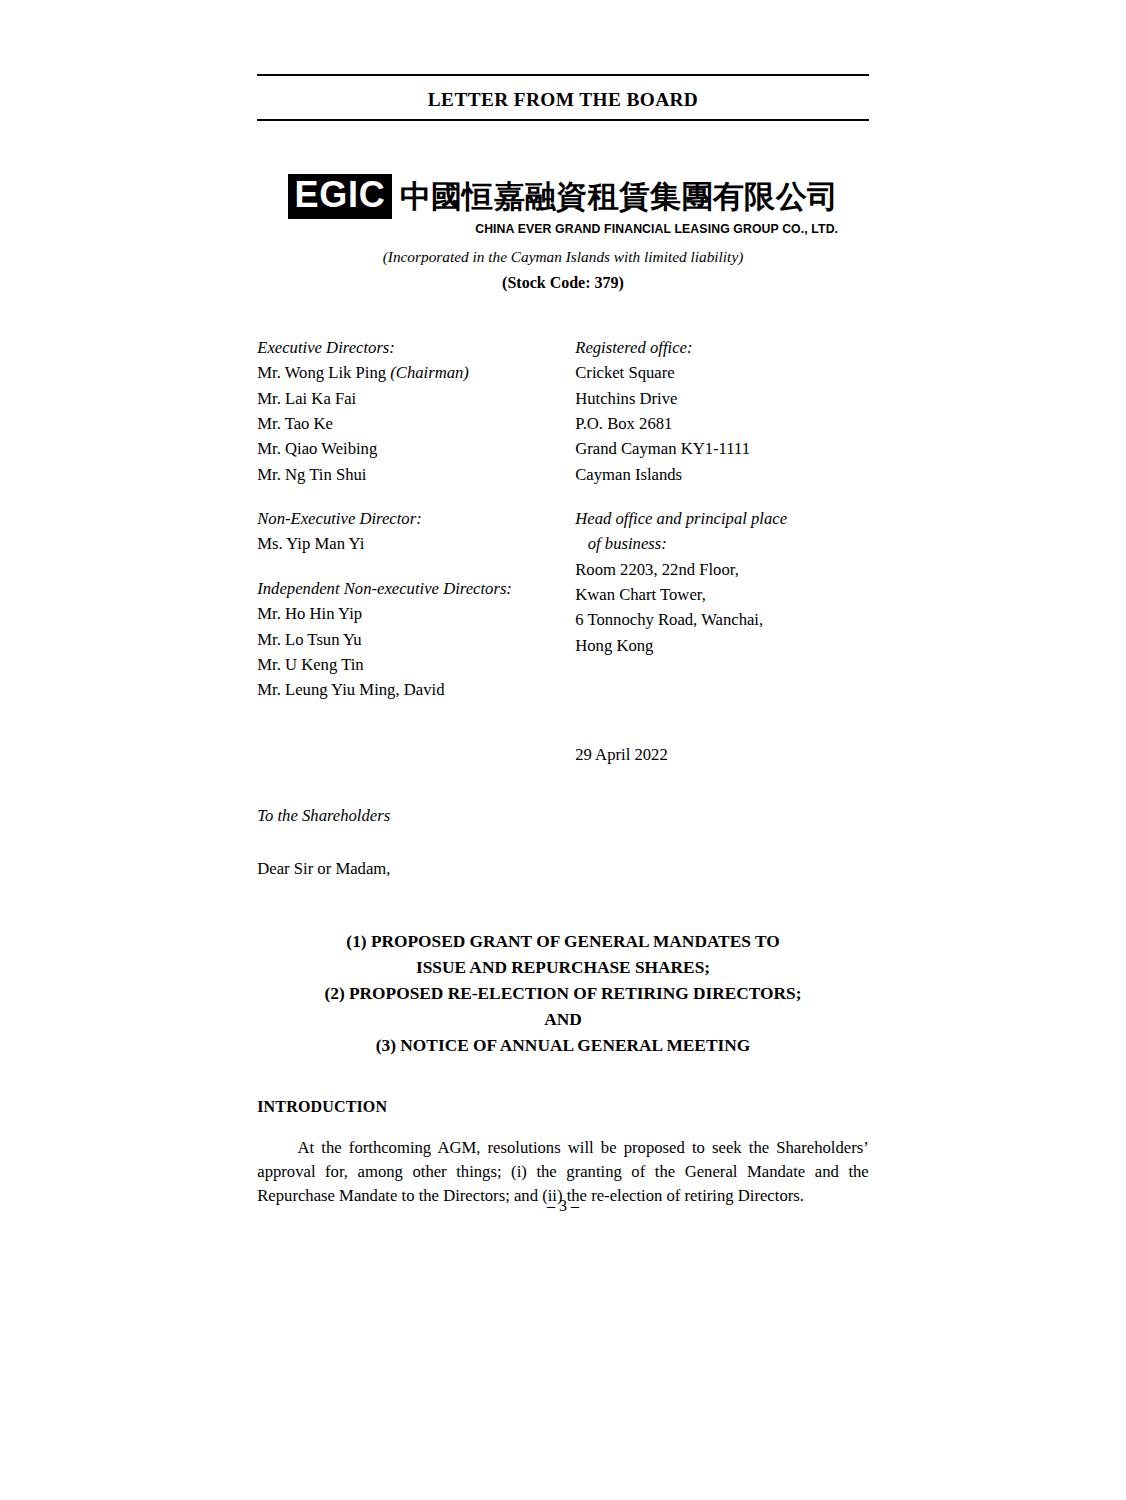LETTER FROM THE BOARD
EGIC 中國恒嘉融資租賃集團有限公司
CHINA EVER GRAND FINANCIAL LEASING GROUP CO., LTD.
(Incorporated in the Cayman Islands with limited liability)
(Stock Code: 379)
| Executive Directors: Mr. Wong Lik Ping (Chairman) Mr. Lai Ka Fai Mr. Tao Ke Mr. Qiao Weibing Mr. Ng Tin Shui Non-Executive Director: Ms. Yip Man Yi Independent Non-executive Directors: Mr. Ho Hin Yip Mr. Lo Tsun Yu Mr. U Keng Tin Mr. Leung Yiu Ming, David | Registered office: Cricket Square Hutchins Drive P.O. Box 2681 Grand Cayman KY1-1111 Cayman Islands Head office and principal place of business: Room 2203, 22nd Floor, Kwan Chart Tower, 6 Tonnochy Road, Wanchai, Hong Kong |
29 April 2022
To the Shareholders
Dear Sir or Madam,
(1) PROPOSED GRANT OF GENERAL MANDATES TO
ISSUE AND REPURCHASE SHARES;
(2) PROPOSED RE-ELECTION OF RETIRING DIRECTORS;
AND
(3) NOTICE OF ANNUAL GENERAL MEETING
INTRODUCTION
At the forthcoming AGM, resolutions will be proposed to seek the Shareholders’ approval for, among other things; (i) the granting of the General Mandate and the Repurchase Mandate to the Directors; and (ii) the re-election of retiring Directors.
– 3 –